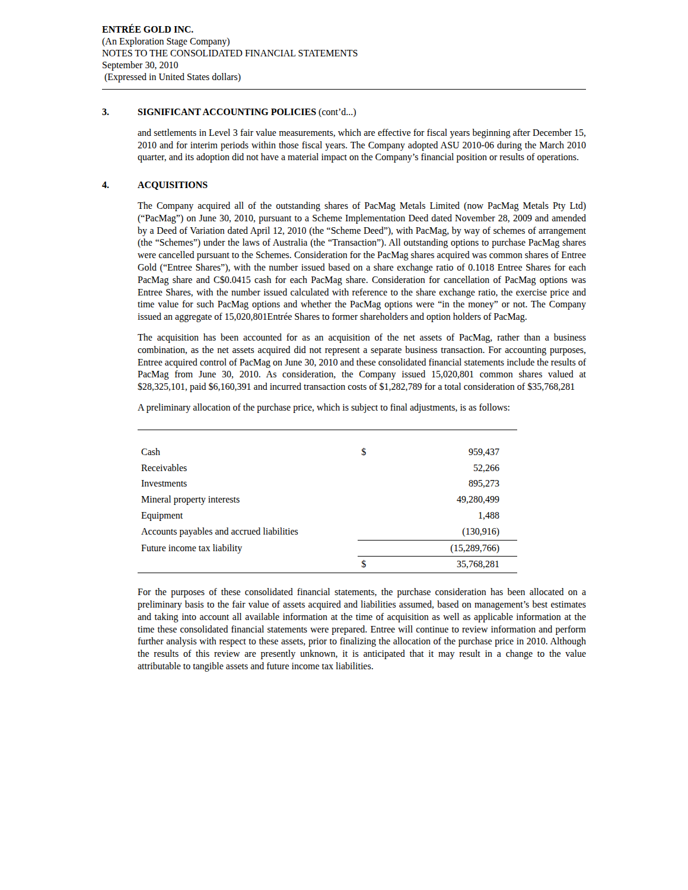Entrée Gold Inc.
(An Exploration Stage Company)
NOTES TO THE CONSOLIDATED FINANCIAL STATEMENTS
September 30, 2010
(Expressed in United States dollars)
3.
Significant Accounting Policies (cont’d...)
and settlements in Level 3 fair value measurements, which are effective for fiscal years beginning after December 15, 2010 and for interim periods within those fiscal years. The Company adopted ASU 2010-06 during the March 2010 quarter, and its adoption did not have a material impact on the Company’s financial position or results of operations.
4.
Acquisitions
The Company acquired all of the outstanding shares of PacMag Metals Limited (now PacMag Metals Pty Ltd) (“PacMag”) on June 30, 2010, pursuant to a Scheme Implementation Deed dated November 28, 2009 and amended by a Deed of Variation dated April 12, 2010 (the “Scheme Deed”), with PacMag, by way of schemes of arrangement (the “Schemes”) under the laws of Australia (the “Transaction”). All outstanding options to purchase PacMag shares were cancelled pursuant to the Schemes. Consideration for the PacMag shares acquired was common shares of Entree Gold (“Entree Shares”), with the number issued based on a share exchange ratio of 0.1018 Entree Shares for each PacMag share and C$0.0415 cash for each PacMag share. Consideration for cancellation of PacMag options was Entree Shares, with the number issued calculated with reference to the share exchange ratio, the exercise price and time value for such PacMag options and whether the PacMag options were “in the money” or not. The Company issued an aggregate of 15,020,801Entrée Shares to former shareholders and option holders of PacMag.
The acquisition has been accounted for as an acquisition of the net assets of PacMag, rather than a business combination, as the net assets acquired did not represent a separate business transaction. For accounting purposes, Entree acquired control of PacMag on June 30, 2010 and these consolidated financial statements include the results of PacMag from June 30, 2010. As consideration, the Company issued 15,020,801 common shares valued at $28,325,101, paid $6,160,391 and incurred transaction costs of $1,282,789 for a total consideration of $35,768,281
A preliminary allocation of the purchase price, which is subject to final adjustments, is as follows:
| Cash | $ | 959,437 |
| Receivables | | 52,266 |
| Investments | | 895,273 |
| Mineral property interests | | 49,280,499 |
| Equipment | | 1,488 |
| Accounts payables and accrued liabilities | | (130,916) |
| Future income tax liability | | (15,289,766) |
| | $ | 35,768,281 |
For the purposes of these consolidated financial statements, the purchase consideration has been allocated on a preliminary basis to the fair value of assets acquired and liabilities assumed, based on management’s best estimates and taking into account all available information at the time of acquisition as well as applicable information at the time these consolidated financial statements were prepared. Entree will continue to review information and perform further analysis with respect to these assets, prior to finalizing the allocation of the purchase price in 2010. Although the results of this review are presently unknown, it is anticipated that it may result in a change to the value attributable to tangible assets and future income tax liabilities.